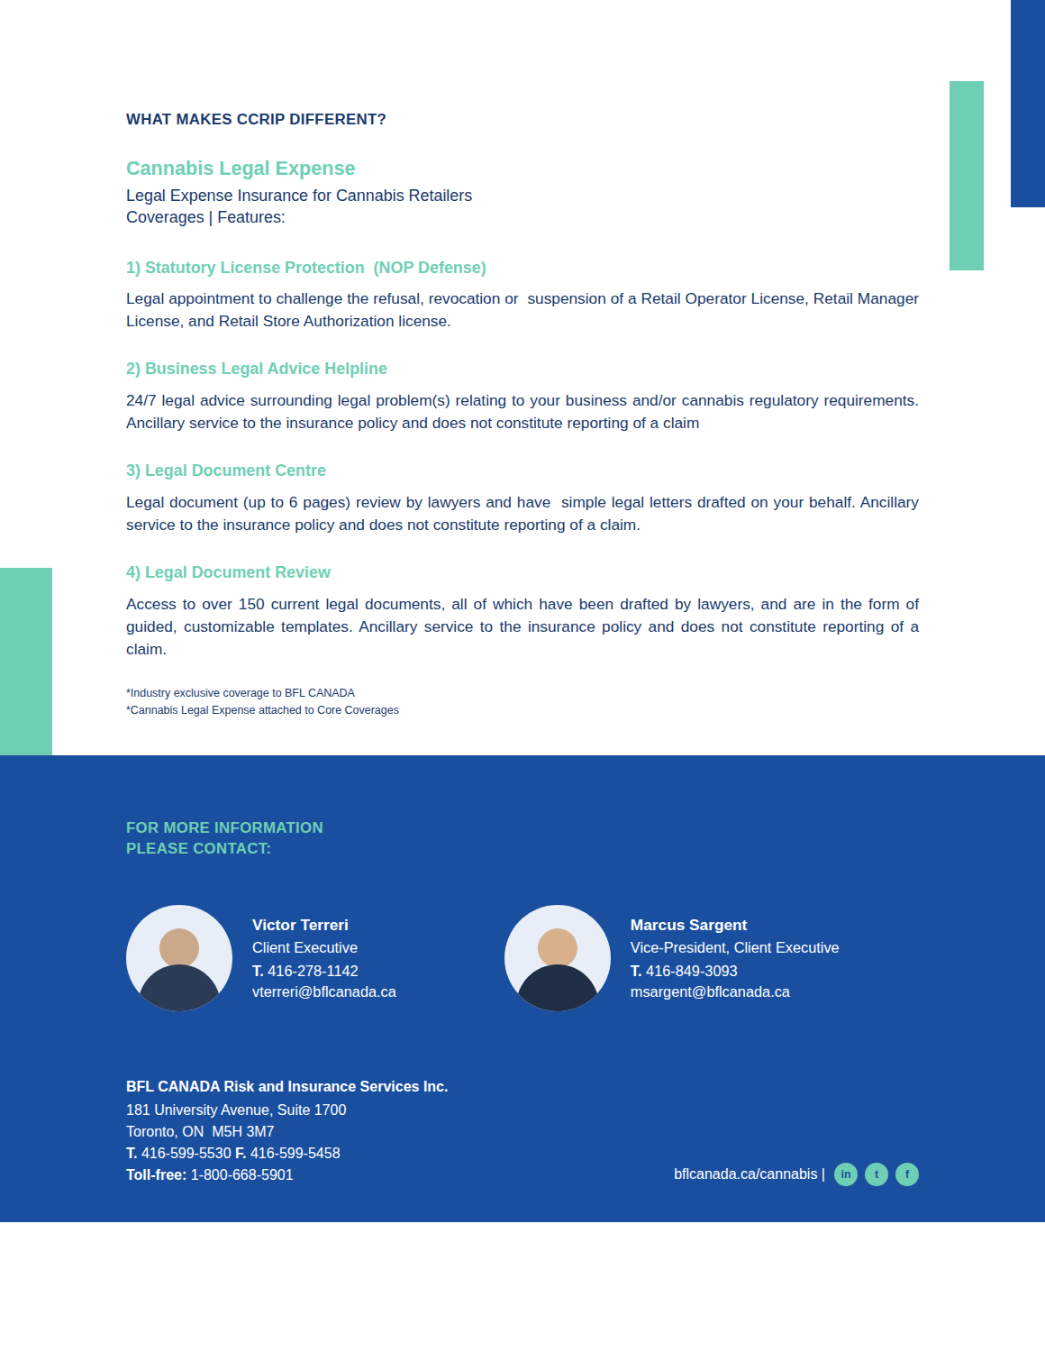What makes CCRIP different?
Cannabis Legal Expense
Legal Expense Insurance for Cannabis Retailers
Coverages | Features:
1) Statutory License Protection (NOP Defense)
Legal appointment to challenge the refusal, revocation or suspension of a Retail Operator License, Retail Manager License, and Retail Store Authorization license.
2) Business Legal Advice Helpline
24/7 legal advice surrounding legal problem(s) relating to your business and/or cannabis regulatory requirements. Ancillary service to the insurance policy and does not constitute reporting of a claim
3) Legal Document Centre
Legal document (up to 6 pages) review by lawyers and have simple legal letters drafted on your behalf. Ancillary service to the insurance policy and does not constitute reporting of a claim.
4) Legal Document Review
Access to over 150 current legal documents, all of which have been drafted by lawyers, and are in the form of guided, customizable templates. Ancillary service to the insurance policy and does not constitute reporting of a claim.
*Industry exclusive coverage to BFL CANADA
*Cannabis Legal Expense attached to Core Coverages
For more information
please contact:
Victor Terreri
Client Executive
T. 416-278-1142
vterreri@bflcanada.ca
Marcus Sargent
Vice-President, Client Executive
T. 416-849-3093
msargent@bflcanada.ca
BFL CANADA Risk and Insurance Services Inc.
181 University Avenue, Suite 1700
Toronto, ON M5H 3M7
T. 416-599-5530 F. 416-599-5458
Toll-free: 1-800-668-5901
bflcanada.ca/cannabis | in t f